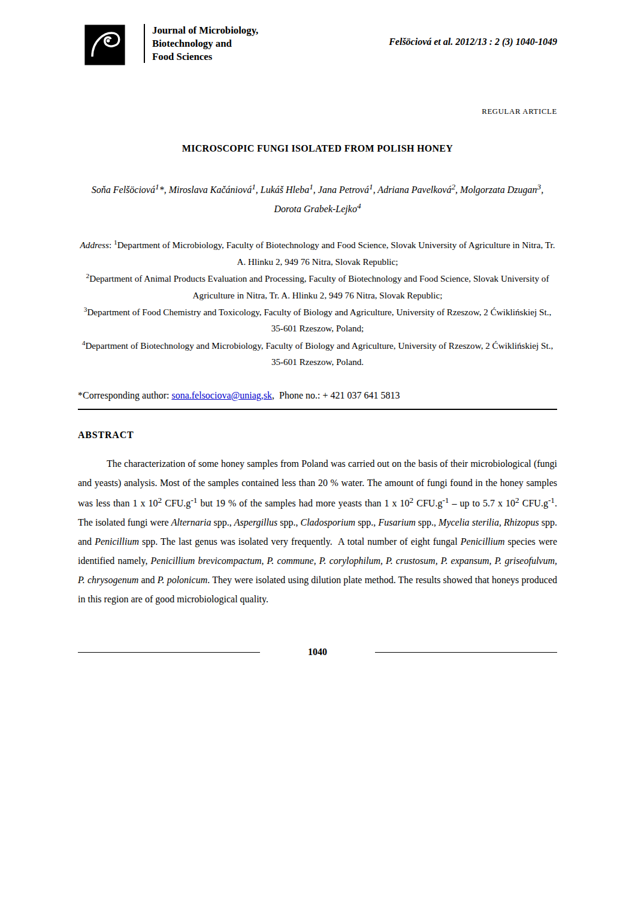Journal of Microbiology,
Biotechnology and
Food Sciences
Felšöciová et al. 2012/13 : 2 (3) 1040-1049
REGULAR ARTICLE
MICROSCOPIC FUNGI ISOLATED FROM POLISH HONEY
Soňa Felšöciová1*, Miroslava Kačániová1, Lukáš Hleba1, Jana Petrová1, Adriana Pavelková2, Molgorzata Dzugan3, Dorota Grabek-Lejko4
Address: 1Department of Microbiology, Faculty of Biotechnology and Food Science, Slovak University of Agriculture in Nitra, Tr. A. Hlinku 2, 949 76 Nitra, Slovak Republic;
2Department of Animal Products Evaluation and Processing, Faculty of Biotechnology and Food Science, Slovak University of Agriculture in Nitra, Tr. A. Hlinku 2, 949 76 Nitra, Slovak Republic;
3Department of Food Chemistry and Toxicology, Faculty of Biology and Agriculture, University of Rzeszow, 2 Ćwiklińskiej St., 35-601 Rzeszow, Poland;
4Department of Biotechnology and Microbiology, Faculty of Biology and Agriculture, University of Rzeszow, 2 Ćwiklińskiej St., 35-601 Rzeszow, Poland.
*Corresponding author: sona.felsociova@uniag,sk, Phone no.: + 421 037 641 5813
ABSTRACT
The characterization of some honey samples from Poland was carried out on the basis of their microbiological (fungi and yeasts) analysis. Most of the samples contained less than 20 % water. The amount of fungi found in the honey samples was less than 1 x 102 CFU.g-1 but 19 % of the samples had more yeasts than 1 x 102 CFU.g-1 – up to 5.7 x 102 CFU.g-1. The isolated fungi were Alternaria spp., Aspergillus spp., Cladosporium spp., Fusarium spp., Mycelia sterilia, Rhizopus spp. and Penicillium spp. The last genus was isolated very frequently. A total number of eight fungal Penicillium species were identified namely, Penicillium brevicompactum, P. commune, P. corylophilum, P. crustosum, P. expansum, P. griseofulvum, P. chrysogenum and P. polonicum. They were isolated using dilution plate method. The results showed that honeys produced in this region are of good microbiological quality.
1040